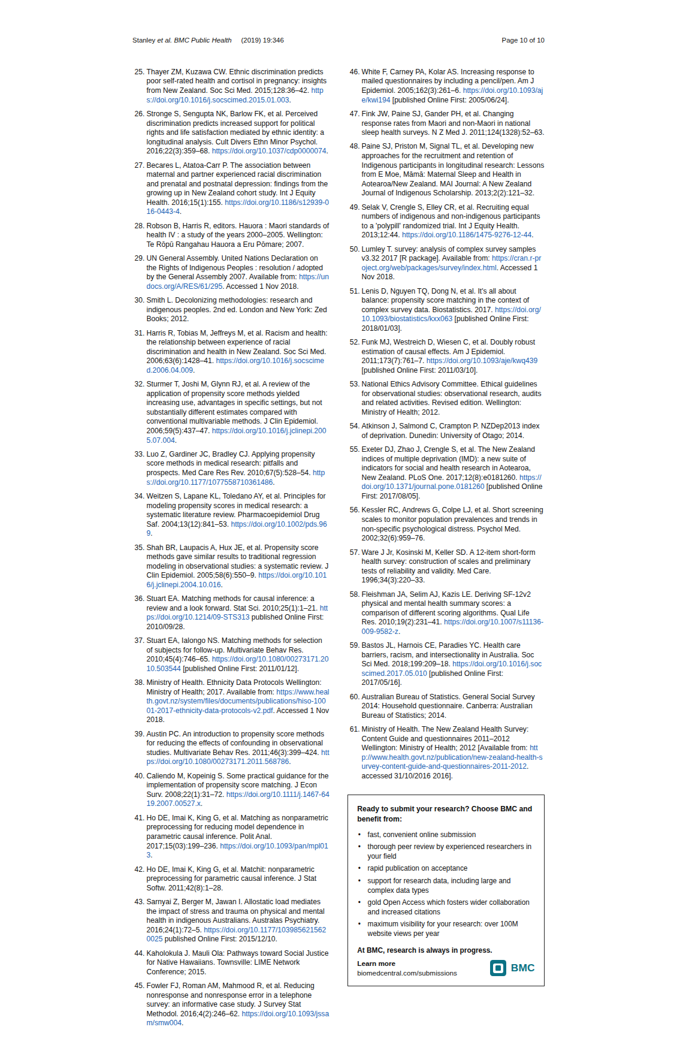Stanley et al. BMC Public Health (2019) 19:346
Page 10 of 10
Thayer ZM, Kuzawa CW. Ethnic discrimination predicts poor self-rated health and cortisol in pregnancy: insights from New Zealand. Soc Sci Med. 2015;128:36–42. https://doi.org/10.1016/j.socscimed.2015.01.003.
Stronge S, Sengupta NK, Barlow FK, et al. Perceived discrimination predicts increased support for political rights and life satisfaction mediated by ethnic identity: a longitudinal analysis. Cult Divers Ethn Minor Psychol. 2016;22(3):359–68. https://doi.org/10.1037/cdp0000074.
Becares L, Atatoa-Carr P. The association between maternal and partner experienced racial discrimination and prenatal and postnatal depression: findings from the growing up in New Zealand cohort study. Int J Equity Health. 2016;15(1):155. https://doi.org/10.1186/s12939-016-0443-4.
Robson B, Harris R, editors. Hauora : Maori standards of health IV : a study of the years 2000–2005. Wellington: Te Rōpū Rangahau Hauora a Eru Pōmare; 2007.
UN General Assembly. United Nations Declaration on the Rights of Indigenous Peoples : resolution / adopted by the General Assembly 2007. Available from: https://undocs.org/A/RES/61/295. Accessed 1 Nov 2018.
Smith L. Decolonizing methodologies: research and indigenous peoples. 2nd ed. London and New York: Zed Books; 2012.
Harris R, Tobias M, Jeffreys M, et al. Racism and health: the relationship between experience of racial discrimination and health in New Zealand. Soc Sci Med. 2006;63(6):1428–41. https://doi.org/10.1016/j.socscimed.2006.04.009.
Sturmer T, Joshi M, Glynn RJ, et al. A review of the application of propensity score methods yielded increasing use, advantages in specific settings, but not substantially different estimates compared with conventional multivariable methods. J Clin Epidemiol. 2006;59(5):437–47. https://doi.org/10.1016/j.jclinepi.2005.07.004.
Luo Z, Gardiner JC, Bradley CJ. Applying propensity score methods in medical research: pitfalls and prospects. Med Care Res Rev. 2010;67(5):528–54. https://doi.org/10.1177/1077558710361486.
Weitzen S, Lapane KL, Toledano AY, et al. Principles for modeling propensity scores in medical research: a systematic literature review. Pharmacoepidemiol Drug Saf. 2004;13(12):841–53. https://doi.org/10.1002/pds.969.
Shah BR, Laupacis A, Hux JE, et al. Propensity score methods gave similar results to traditional regression modeling in observational studies: a systematic review. J Clin Epidemiol. 2005;58(6):550–9. https://doi.org/10.1016/j.jclinepi.2004.10.016.
Stuart EA. Matching methods for causal inference: a review and a look forward. Stat Sci. 2010;25(1):1–21. https://doi.org/10.1214/09-STS313 published Online First: 2010/09/28.
Stuart EA, Ialongo NS. Matching methods for selection of subjects for follow-up. Multivariate Behav Res. 2010;45(4):746–65. https://doi.org/10.1080/00273171.2010.503544 [published Online First: 2011/01/12].
Ministry of Health. Ethnicity Data Protocols Wellington: Ministry of Health; 2017. Available from: https://www.health.govt.nz/system/files/documents/publications/hiso-10001-2017-ethnicity-data-protocols-v2.pdf. Accessed 1 Nov 2018.
Austin PC. An introduction to propensity score methods for reducing the effects of confounding in observational studies. Multivariate Behav Res. 2011;46(3):399–424. https://doi.org/10.1080/00273171.2011.568786.
Caliendo M, Kopeinig S. Some practical guidance for the implementation of propensity score matching. J Econ Surv. 2008;22(1):31–72. https://doi.org/10.1111/j.1467-6419.2007.00527.x.
Ho DE, Imai K, King G, et al. Matching as nonparametric preprocessing for reducing model dependence in parametric causal inference. Polit Anal. 2017;15(03):199–236. https://doi.org/10.1093/pan/mpl013.
Ho DE, Imai K, King G, et al. Matchit: nonparametric preprocessing for parametric causal inference. J Stat Softw. 2011;42(8):1–28.
Sarnyai Z, Berger M, Jawan I. Allostatic load mediates the impact of stress and trauma on physical and mental health in indigenous Australians. Australas Psychiatry. 2016;24(1):72–5. https://doi.org/10.1177/1039856215620025 published Online First: 2015/12/10.
Kaholokula J. Mauli Ola: Pathways toward Social Justice for Native Hawaiians. Townsville: LIME Network Conference; 2015.
Fowler FJ, Roman AM, Mahmood R, et al. Reducing nonresponse and nonresponse error in a telephone survey: an informative case study. J Survey Stat Methodol. 2016;4(2):246–62. https://doi.org/10.1093/jssam/smw004.
White F, Carney PA, Kolar AS. Increasing response to mailed questionnaires by including a pencil/pen. Am J Epidemiol. 2005;162(3):261–6. https://doi.org/10.1093/aje/kwi194 [published Online First: 2005/06/24].
Fink JW, Paine SJ, Gander PH, et al. Changing response rates from Maori and non-Maori in national sleep health surveys. N Z Med J. 2011;124(1328):52–63.
Paine SJ, Priston M, Signal TL, et al. Developing new approaches for the recruitment and retention of Indigenous participants in longitudinal research: Lessons from E Moe, Māmā: Maternal Sleep and Health in Aotearoa/New Zealand. MAI Journal: A New Zealand Journal of Indigenous Scholarship. 2013;2(2):121–32.
Selak V, Crengle S, Elley CR, et al. Recruiting equal numbers of indigenous and non-indigenous participants to a 'polypill' randomized trial. Int J Equity Health. 2013;12:44. https://doi.org/10.1186/1475-9276-12-44.
Lumley T. survey: analysis of complex survey samples v3.32 2017 [R package]. Available from: https://cran.r-project.org/web/packages/survey/index.html. Accessed 1 Nov 2018.
Lenis D, Nguyen TQ, Dong N, et al. It's all about balance: propensity score matching in the context of complex survey data. Biostatistics. 2017. https://doi.org/10.1093/biostatistics/kxx063 [published Online First: 2018/01/03].
Funk MJ, Westreich D, Wiesen C, et al. Doubly robust estimation of causal effects. Am J Epidemiol. 2011;173(7):761–7. https://doi.org/10.1093/aje/kwq439 [published Online First: 2011/03/10].
National Ethics Advisory Committee. Ethical guidelines for observational studies: observational research, audits and related activities. Revised edition. Wellington: Ministry of Health; 2012.
Atkinson J, Salmond C, Crampton P. NZDep2013 index of deprivation. Dunedin: University of Otago; 2014.
Exeter DJ, Zhao J, Crengle S, et al. The New Zealand indices of multiple deprivation (IMD): a new suite of indicators for social and health research in Aotearoa, New Zealand. PLoS One. 2017;12(8):e0181260. https://doi.org/10.1371/journal.pone.0181260 [published Online First: 2017/08/05].
Kessler RC, Andrews G, Colpe LJ, et al. Short screening scales to monitor population prevalences and trends in non-specific psychological distress. Psychol Med. 2002;32(6):959–76.
Ware J Jr, Kosinski M, Keller SD. A 12-item short-form health survey: construction of scales and preliminary tests of reliability and validity. Med Care. 1996;34(3):220–33.
Fleishman JA, Selim AJ, Kazis LE. Deriving SF-12v2 physical and mental health summary scores: a comparison of different scoring algorithms. Qual Life Res. 2010;19(2):231–41. https://doi.org/10.1007/s11136-009-9582-z.
Bastos JL, Harnois CE, Paradies YC. Health care barriers, racism, and intersectionality in Australia. Soc Sci Med. 2018;199:209–18. https://doi.org/10.1016/j.socscimed.2017.05.010 [published Online First: 2017/05/16].
Australian Bureau of Statistics. General Social Survey 2014: Household questionnaire. Canberra: Australian Bureau of Statistics; 2014.
Ministry of Health. The New Zealand Health Survey: Content Guide and questionnaires 2011–2012 Wellington: Ministry of Health; 2012 [Available from: http://www.health.govt.nz/publication/new-zealand-health-survey-content-guide-and-questionnaires-2011-2012. accessed 31/10/2016 2016].
Ready to submit your research? Choose BMC and benefit from:
fast, convenient online submission
thorough peer review by experienced researchers in your field
rapid publication on acceptance
support for research data, including large and complex data types
gold Open Access which fosters wider collaboration and increased citations
maximum visibility for your research: over 100M website views per year
At BMC, research is always in progress.
Learn more biomedcentral.com/submissions
BMC